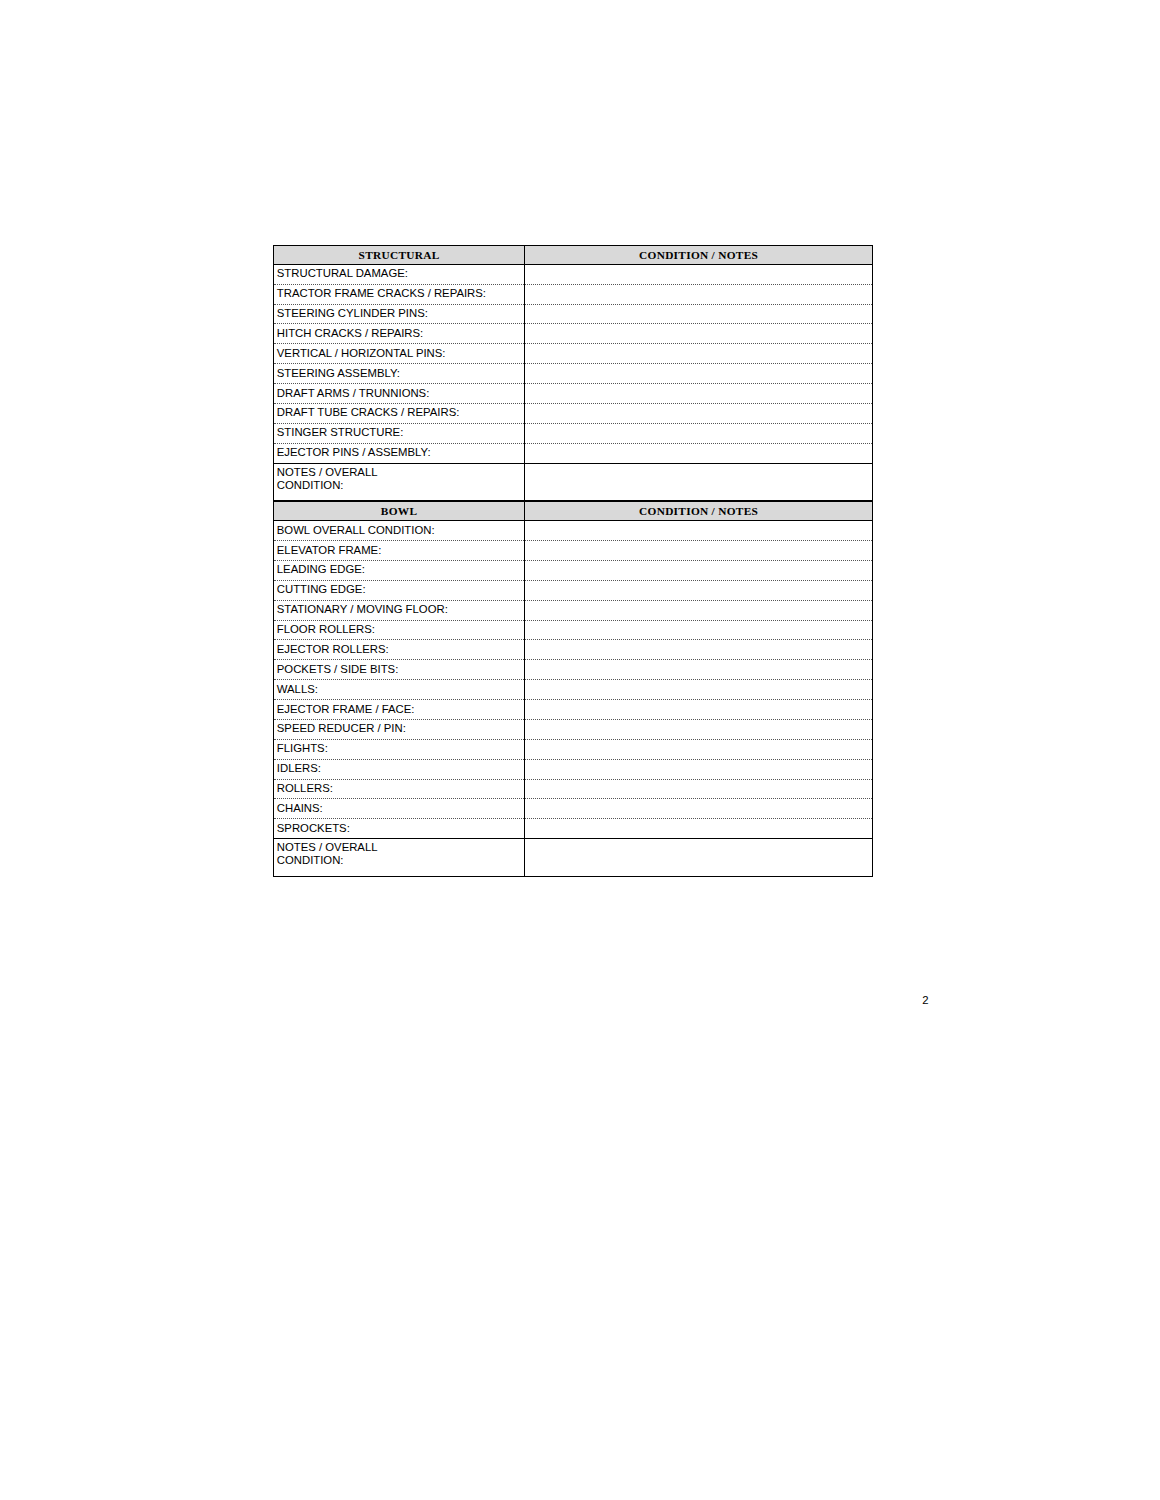| Structural | Condition / Notes |
| --- | --- |
| STRUCTURAL DAMAGE: | |
| TRACTOR FRAME CRACKS / REPAIRS: | |
| STEERING CYLINDER PINS: | |
| HITCH CRACKS / REPAIRS: | |
| VERTICAL / HORIZONTAL PINS: | |
| STEERING ASSEMBLY: | |
| DRAFT ARMS / TRUNNIONS: | |
| DRAFT TUBE CRACKS / REPAIRS: | |
| STINGER STRUCTURE: | |
| EJECTOR PINS / ASSEMBLY: | |
| NOTES / OVERALL CONDITION: | |
| Bowl | Condition / Notes |
| --- | --- |
| BOWL OVERALL CONDITION: | |
| ELEVATOR FRAME: | |
| LEADING EDGE: | |
| CUTTING EDGE: | |
| STATIONARY / MOVING FLOOR: | |
| FLOOR ROLLERS: | |
| EJECTOR ROLLERS: | |
| POCKETS / SIDE BITS: | |
| WALLS: | |
| EJECTOR FRAME / FACE: | |
| SPEED REDUCER / PIN: | |
| FLIGHTS: | |
| IDLERS: | |
| ROLLERS: | |
| CHAINS: | |
| SPROCKETS: | |
| NOTES / OVERALL CONDITION: | |
2